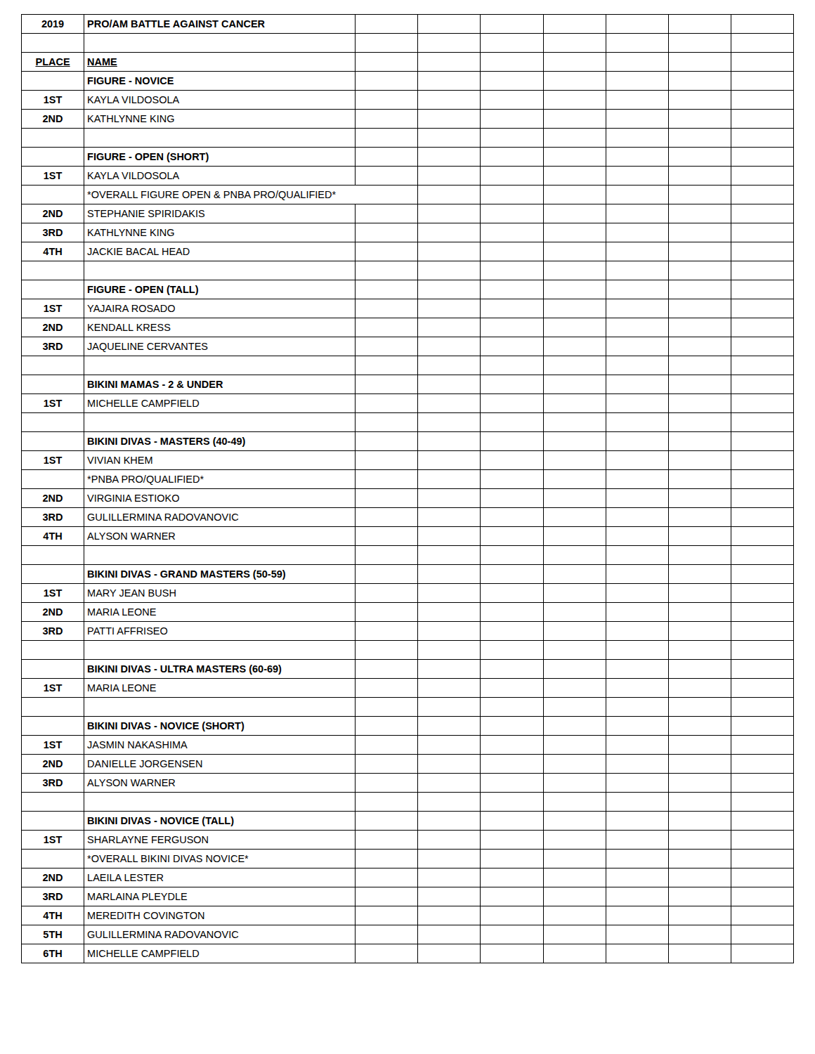| 2019 | PRO/AM BATTLE AGAINST CANCER | | | | | | | |
| PLACE | NAME | | | | | | | |
| | FIGURE - NOVICE | | | | | | | |
| 1ST | KAYLA VILDOSOLA | | | | | | | |
| 2ND | KATHLYNNE KING | | | | | | | |
| | FIGURE - OPEN (SHORT) | | | | | | | |
| 1ST | KAYLA VILDOSOLA | | | | | | | |
| | *OVERALL FIGURE OPEN & PNBA PRO/QUALIFIED* | | | | | | |
| 2ND | STEPHANIE SPIRIDAKIS | | | | | | | |
| 3RD | KATHLYNNE KING | | | | | | | |
| 4TH | JACKIE BACAL HEAD | | | | | | | |
| | FIGURE - OPEN (TALL) | | | | | | | |
| 1ST | YAJAIRA ROSADO | | | | | | | |
| 2ND | KENDALL KRESS | | | | | | | |
| 3RD | JAQUELINE CERVANTES | | | | | | | |
| | BIKINI MAMAS - 2 & UNDER | | | | | | | |
| 1ST | MICHELLE CAMPFIELD | | | | | | | |
| | BIKINI DIVAS - MASTERS (40-49) | | | | | | | |
| 1ST | VIVIAN KHEM | | | | | | | |
| | *PNBA PRO/QUALIFIED* | | | | | | | |
| 2ND | VIRGINIA ESTIOKO | | | | | | | |
| 3RD | GULILLERMINA RADOVANOVIC | | | | | | | |
| 4TH | ALYSON WARNER | | | | | | | |
| | BIKINI DIVAS - GRAND MASTERS (50-59) | | | | | | | |
| 1ST | MARY JEAN BUSH | | | | | | | |
| 2ND | MARIA LEONE | | | | | | | |
| 3RD | PATTI AFFRISEO | | | | | | | |
| | BIKINI DIVAS - ULTRA MASTERS (60-69) | | | | | | | |
| 1ST | MARIA LEONE | | | | | | | |
| | BIKINI DIVAS - NOVICE (SHORT) | | | | | | | |
| 1ST | JASMIN NAKASHIMA | | | | | | | |
| 2ND | DANIELLE JORGENSEN | | | | | | | |
| 3RD | ALYSON WARNER | | | | | | | |
| | BIKINI DIVAS - NOVICE (TALL) | | | | | | | |
| 1ST | SHARLAYNE FERGUSON | | | | | | | |
| | *OVERALL BIKINI DIVAS NOVICE* | | | | | | | |
| 2ND | LAEILA LESTER | | | | | | | |
| 3RD | MARLAINA PLEYDLE | | | | | | | |
| 4TH | MEREDITH COVINGTON | | | | | | | |
| 5TH | GULILLERMINA RADOVANOVIC | | | | | | | |
| 6TH | MICHELLE CAMPFIELD | | | | | | | |